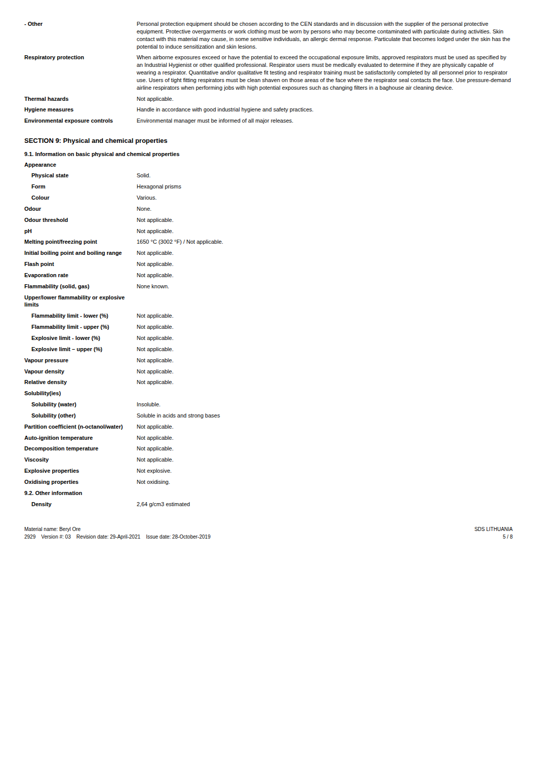| - Other | Personal protection equipment should be chosen according to the CEN standards and in discussion with the supplier of the personal protective equipment. Protective overgarments or work clothing must be worn by persons who may become contaminated with particulate during activities. Skin contact with this material may cause, in some sensitive individuals, an allergic dermal response. Particulate that becomes lodged under the skin has the potential to induce sensitization and skin lesions. |
| Respiratory protection | When airborne exposures exceed or have the potential to exceed the occupational exposure limits, approved respirators must be used as specified by an Industrial Hygienist or other qualified professional. Respirator users must be medically evaluated to determine if they are physically capable of wearing a respirator. Quantitative and/or qualitative fit testing and respirator training must be satisfactorily completed by all personnel prior to respirator use. Users of tight fitting respirators must be clean shaven on those areas of the face where the respirator seal contacts the face. Use pressure-demand airline respirators when performing jobs with high potential exposures such as changing filters in a baghouse air cleaning device. |
| Thermal hazards | Not applicable. |
| Hygiene measures | Handle in accordance with good industrial hygiene and safety practices. |
| Environmental exposure controls | Environmental manager must be informed of all major releases. |
SECTION 9: Physical and chemical properties
9.1. Information on basic physical and chemical properties
| Appearance | |
| Physical state | Solid. |
| Form | Hexagonal prisms |
| Colour | Various. |
| Odour | None. |
| Odour threshold | Not applicable. |
| pH | Not applicable. |
| Melting point/freezing point | 1650 °C (3002 °F) / Not applicable. |
| Initial boiling point and boiling range | Not applicable. |
| Flash point | Not applicable. |
| Evaporation rate | Not applicable. |
| Flammability (solid, gas) | None known. |
| Upper/lower flammability or explosive limits | |
| Flammability limit - lower (%) | Not applicable. |
| Flammability limit - upper (%) | Not applicable. |
| Explosive limit - lower (%) | Not applicable. |
| Explosive limit – upper (%) | Not applicable. |
| Vapour pressure | Not applicable. |
| Vapour density | Not applicable. |
| Relative density | Not applicable. |
| Solubility(ies) | |
| Solubility (water) | Insoluble. |
| Solubility (other) | Soluble in acids and strong bases |
| Partition coefficient (n-octanol/water) | Not applicable. |
| Auto-ignition temperature | Not applicable. |
| Decomposition temperature | Not applicable. |
| Viscosity | Not applicable. |
| Explosive properties | Not explosive. |
| Oxidising properties | Not oxidising. |
| 9.2. Other information | |
| Density | 2,64 g/cm3 estimated |
Material name: Beryl Ore
2929 Version #: 03 Revision date: 29-April-2021 Issue date: 28-October-2019
SDS LITHUANIA
5 / 8